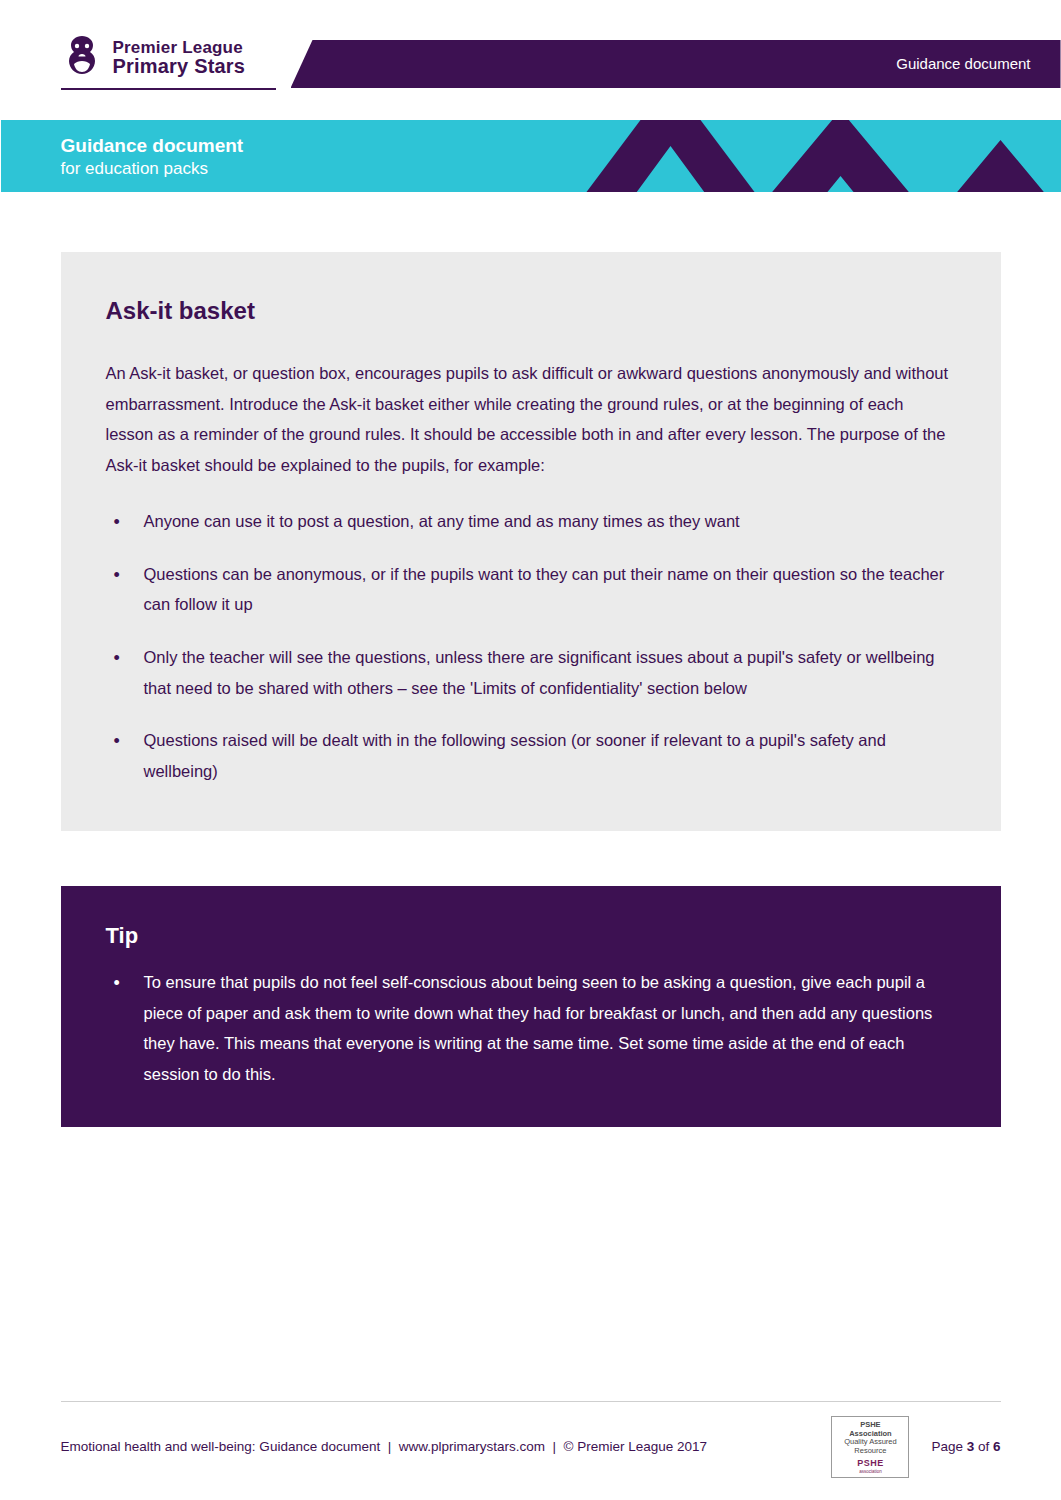Premier League Primary Stars
Guidance document
Guidance document for education packs
Ask-it basket
An Ask-it basket, or question box, encourages pupils to ask difficult or awkward questions anonymously and without embarrassment. Introduce the Ask-it basket either while creating the ground rules, or at the beginning of each lesson as a reminder of the ground rules. It should be accessible both in and after every lesson. The purpose of the Ask-it basket should be explained to the pupils, for example:
Anyone can use it to post a question, at any time and as many times as they want
Questions can be anonymous, or if the pupils want to they can put their name on their question so the teacher can follow it up
Only the teacher will see the questions, unless there are significant issues about a pupil's safety or wellbeing that need to be shared with others – see the 'Limits of confidentiality' section below
Questions raised will be dealt with in the following session (or sooner if relevant to a pupil's safety and wellbeing)
Tip
To ensure that pupils do not feel self-conscious about being seen to be asking a question, give each pupil a piece of paper and ask them to write down what they had for breakfast or lunch, and then add any questions they have. This means that everyone is writing at the same time. Set some time aside at the end of each session to do this.
Emotional health and well-being: Guidance document | www.plprimarystars.com | © Premier League 2017
PSHE Association
Quality Assured
Resource
PSHEassociation
Page 3 of 6